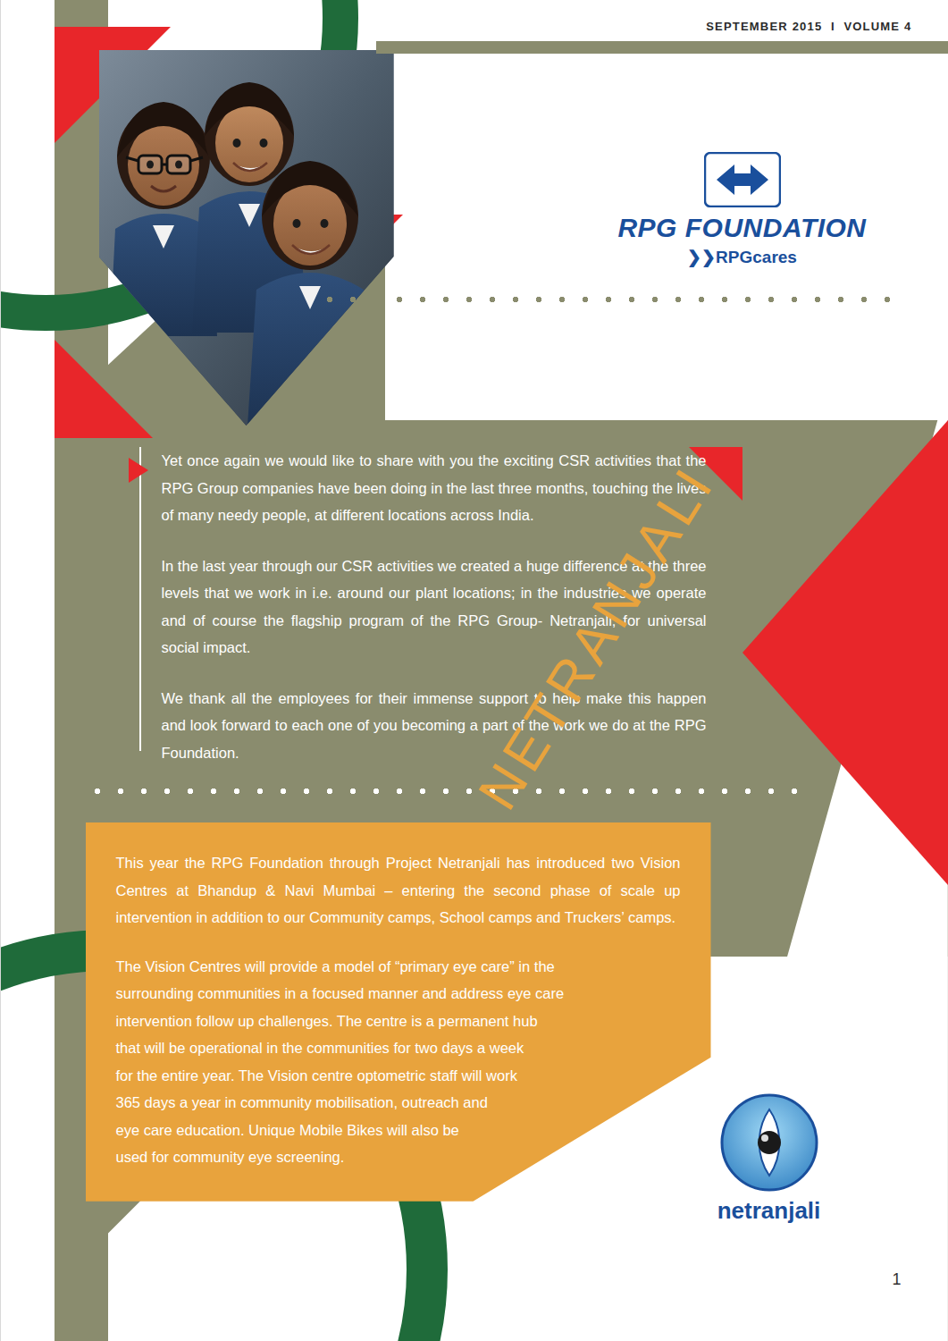SEPTEMBER 2015 I VOLUME 4
RPG FOUNDATION
❯❯RPGcares
Yet once again we would like to share with you the exciting CSR activities that the RPG Group companies have been doing in the last three months, touching the lives of many needy people, at different locations across India.
In the last year through our CSR activities we created a huge difference at the three levels that we work in i.e. around our plant locations; in the industries we operate and of course the flagship program of the RPG Group- Netranjali, for universal social impact.
We thank all the employees for their immense support to help make this happen and look forward to each one of you becoming a part of the work we do at the RPG Foundation.
This year the RPG Foundation through Project Netranjali has introduced two Vision Centres at Bhandup & Navi Mumbai – entering the second phase of scale up intervention in addition to our Community camps, School camps and Truckers’ camps.
The Vision Centres will provide a model of “primary eye care” in the surrounding communities in a focused manner and address eye care intervention follow up challenges. The centre is a permanent hub that will be operational in the communities for two days a week for the entire year. The Vision centre optometric staff will work 365 days a year in community mobilisation, outreach and eye care education. Unique Mobile Bikes will also be used for community eye screening.
NETRANJALI
netranjali
1